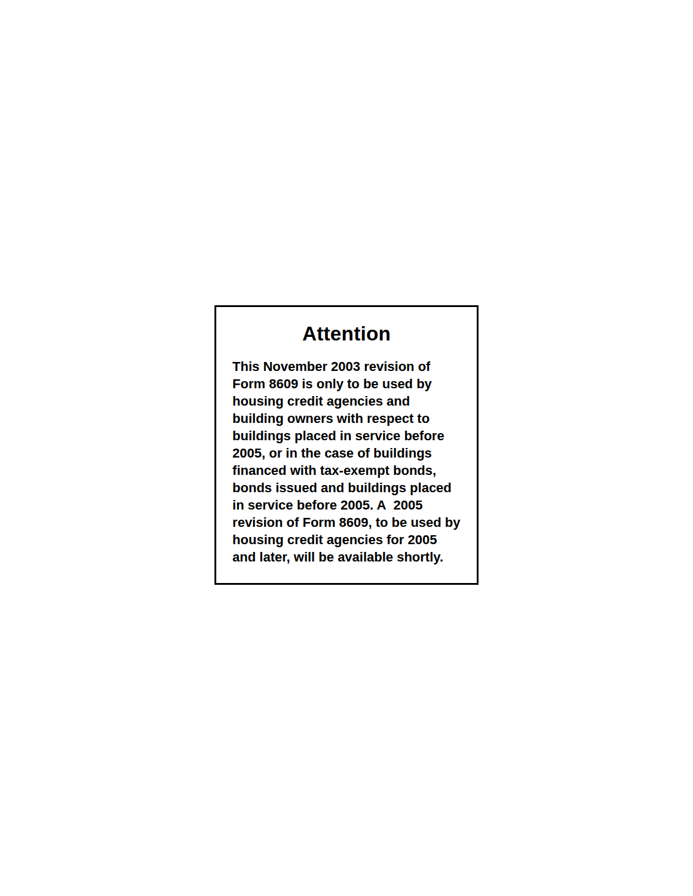Attention
This November 2003 revision of Form 8609 is only to be used by housing credit agencies and building owners with respect to buildings placed in service before 2005, or in the case of buildings financed with tax-exempt bonds, bonds issued and buildings placed in service before 2005. A 2005 revision of Form 8609, to be used by housing credit agencies for 2005 and later, will be available shortly.